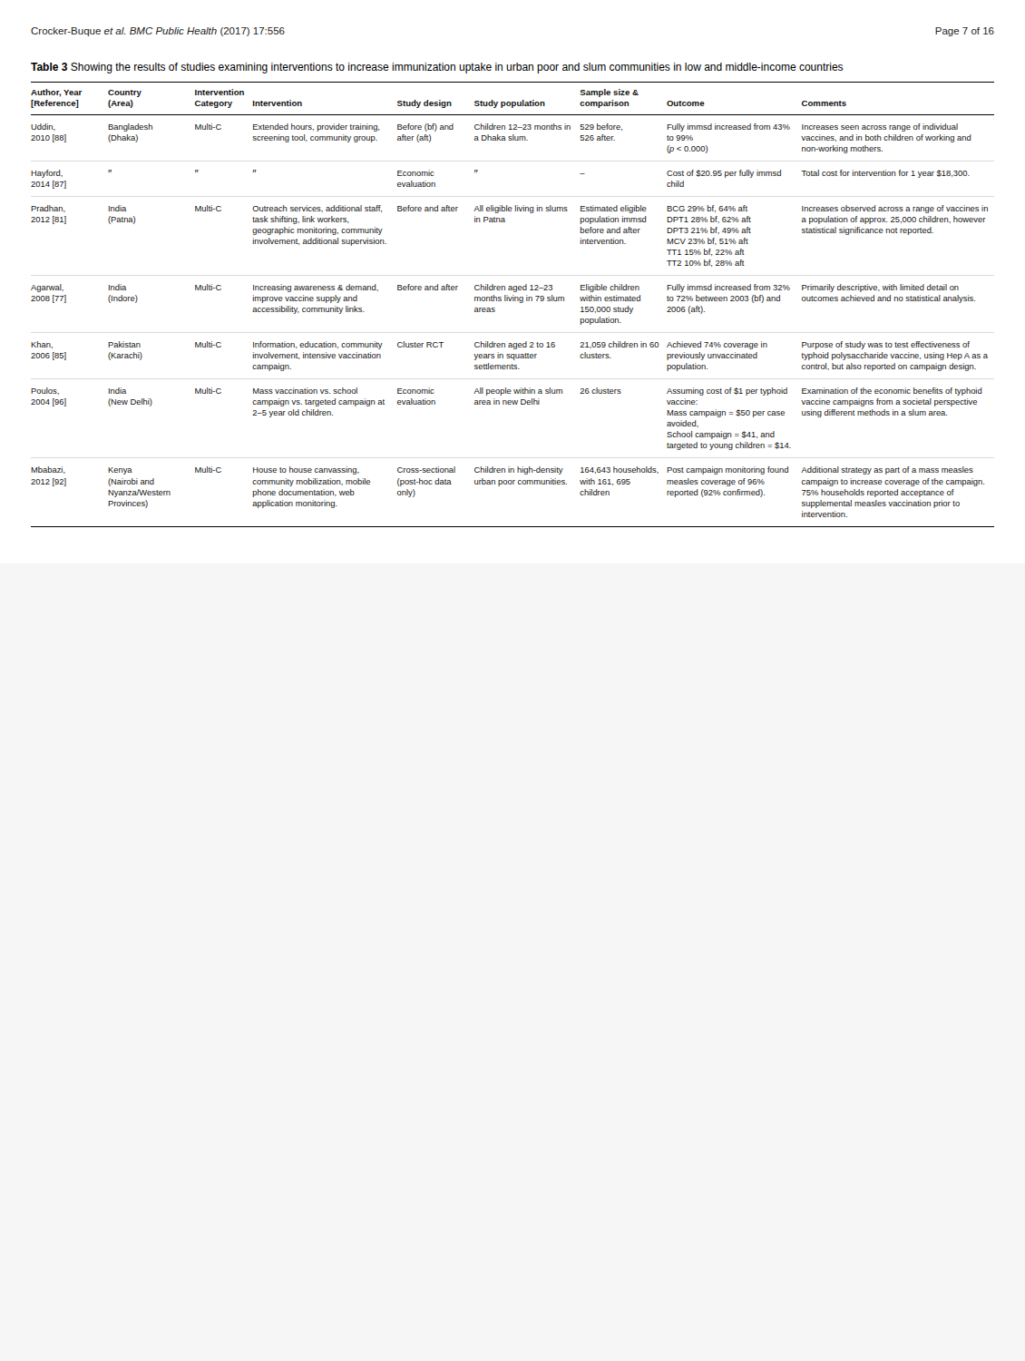Crocker-Buque et al. BMC Public Health (2017) 17:556 Page 7 of 16
Table 3 Showing the results of studies examining interventions to increase immunization uptake in urban poor and slum communities in low and middle-income countries
| Author, Year [Reference] | Country (Area) | Intervention Category | Intervention | Study design | Study population | Sample size & comparison | Outcome | Comments |
| --- | --- | --- | --- | --- | --- | --- | --- | --- |
| Uddin, 2010 [88] | Bangladesh (Dhaka) | Multi-C | Extended hours, provider training, screening tool, community group. | Before (bf) and after (aft) | Children 12–23 months in a Dhaka slum. | 529 before, 526 after. | Fully immsd increased from 43% to 99% ( p < 0.000) | Increases seen across range of individual vaccines, and in both children of working and non-working mothers. |
| Hayford, 2014 [87] | ″ | ″ | ″ | Economic evaluation | ″ | – | Cost of $20.95 per fully immsd child | Total cost for intervention for 1 year $18,300. |
| Pradhan, 2012 [81] | India (Patna) | Multi-C | Outreach services, additional staff, task shifting, link workers, geographic monitoring, community involvement, additional supervision. | Before and after | All eligible living in slums in Patna | Estimated eligible population immsd before and after intervention. | BCG 29% bf, 64% aft DPT1 28% bf, 62% aft DPT3 21% bf, 49% aft MCV 23% bf, 51% aft TT1 15% bf, 22% aft TT2 10% bf, 28% aft | Increases observed across a range of vaccines in a population of approx. 25,000 children, however statistical significance not reported. |
| Agarwal, 2008 [77] | India (Indore) | Multi-C | Increasing awareness & demand, improve vaccine supply and accessibility, community links. | Before and after | Children aged 12–23 months living in 79 slum areas | Eligible children within estimated 150,000 study population. | Fully immsd increased from 32% to 72% between 2003 (bf) and 2006 (aft). | Primarily descriptive, with limited detail on outcomes achieved and no statistical analysis. |
| Khan, 2006 [85] | Pakistan (Karachi) | Multi-C | Information, education, community involvement, intensive vaccination campaign. | Cluster RCT | Children aged 2 to 16 years in squatter settlements. | 21,059 children in 60 clusters. | Achieved 74% coverage in previously unvaccinated population. | Purpose of study was to test effectiveness of typhoid polysaccharide vaccine, using Hep A as a control, but also reported on campaign design. |
| Poulos, 2004 [96] | India (New Delhi) | Multi-C | Mass vaccination vs. school campaign vs. targeted campaign at 2–5 year old children. | Economic evaluation | All people within a slum area in new Delhi | 26 clusters | Assuming cost of $1 per typhoid vaccine: Mass campaign = $50 per case avoided, School campaign = $41, and targeted to young children = $14. | Examination of the economic benefits of typhoid vaccine campaigns from a societal perspective using different methods in a slum area. |
| Mbabazi, 2012 [92] | Kenya (Nairobi and Nyanza/Western Provinces) | Multi-C | House to house canvassing, community mobilization, mobile phone documentation, web application monitoring. | Cross-sectional (post-hoc data only) | Children in high-density urban poor communities. | 164,643 households, with 161, 695 children | Post campaign monitoring found measles coverage of 96% reported (92% confirmed). | Additional strategy as part of a mass measles campaign to increase coverage of the campaign. 75% households reported acceptance of supplemental measles vaccination prior to intervention. |